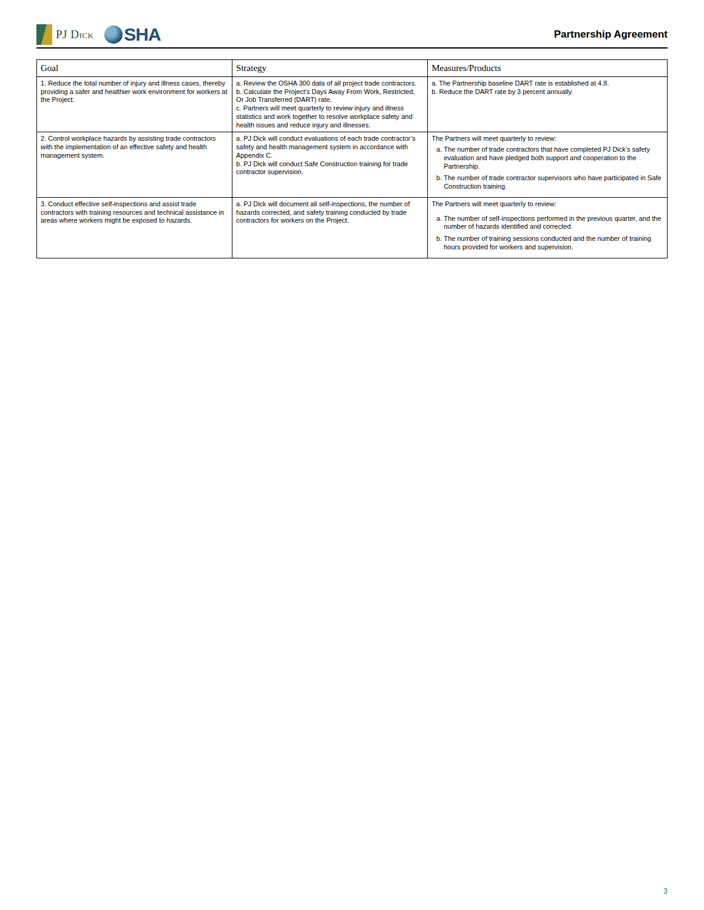PJ Dick
SHA
Partnership Agreement
| Goal | Strategy | Measures/Products |
| --- | --- | --- |
| 1. Reduce the total number of injury and illness cases, thereby providing a safer and healthier work environment for workers at the Project. | a. Review the OSHA 300 data of all project trade contractors. b. Calculate the Project's Days Away From Work, Restricted, Or Job Transferred (DART) rate. c. Partners will meet quarterly to review injury and illness statistics and work together to resolve workplace safety and health issues and reduce injury and illnesses. | a. The Partnership baseline DART rate is established at 4.8. b. Reduce the DART rate by 3 percent annually. |
| 2. Control workplace hazards by assisting trade contractors with the implementation of an effective safety and health management system. | a. PJ Dick will conduct evaluations of each trade contractor’s safety and health management system in accordance with Appendix C. b. PJ Dick will conduct Safe Construction training for trade contractor supervision. | The Partners will meet quarterly to review: The number of trade contractors that have completed PJ Dick’s safety evaluation and have pledged both support and cooperation to the Partnership. The number of trade contractor supervisors who have participated in Safe Construction training. |
| 3. Conduct effective self-inspections and assist trade contractors with training resources and technical assistance in areas where workers might be exposed to hazards. | a. PJ Dick will document all self-inspections, the number of hazards corrected, and safety training conducted by trade contractors for workers on the Project. | The Partners will meet quarterly to review: The number of self-inspections performed in the previous quarter, and the number of hazards identified and corrected. The number of training sessions conducted and the number of training hours provided for workers and supervision. |
3